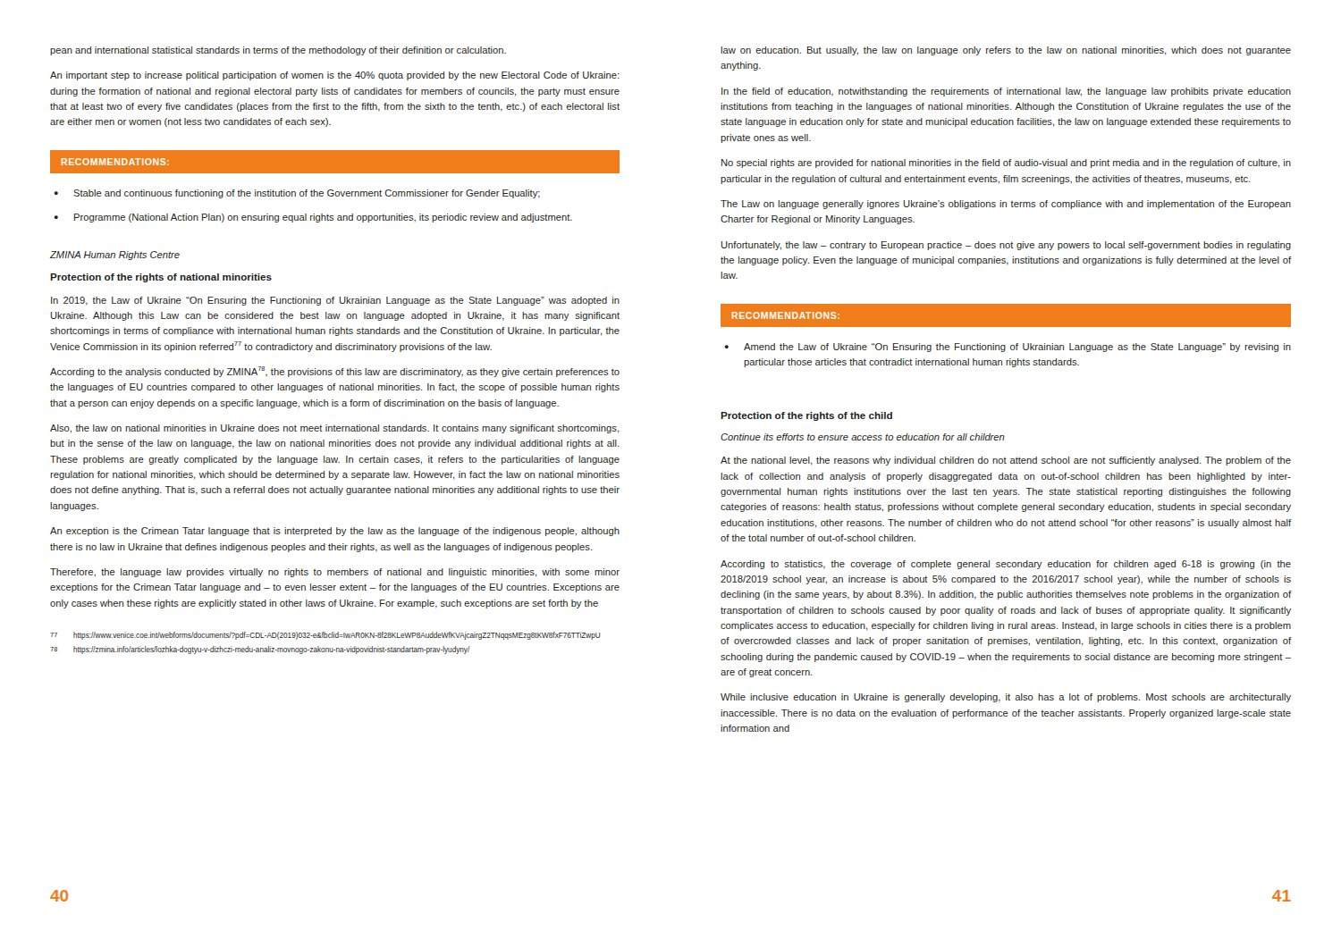pean and international statistical standards in terms of the methodology of their definition or calculation.
An important step to increase political participation of women is the 40% quota provided by the new Electoral Code of Ukraine: during the formation of national and regional electoral party lists of candidates for members of councils, the party must ensure that at least two of every five candidates (places from the first to the fifth, from the sixth to the tenth, etc.) of each electoral list are either men or women (not less two candidates of each sex).
RECOMMENDATIONS:
Stable and continuous functioning of the institution of the Government Commissioner for Gender Equality;
Programme (National Action Plan) on ensuring equal rights and opportunities, its periodic review and adjustment.
ZMINA Human Rights Centre
Protection of the rights of national minorities
In 2019, the Law of Ukraine “On Ensuring the Functioning of Ukrainian Language as the State Language” was adopted in Ukraine. Although this Law can be considered the best law on language adopted in Ukraine, it has many significant shortcomings in terms of compliance with international human rights standards and the Constitution of Ukraine. In particular, the Venice Commission in its opinion referred77 to contradictory and discriminatory provisions of the law.
According to the analysis conducted by ZMINA78, the provisions of this law are discriminatory, as they give certain preferences to the languages of EU countries compared to other languages of national minorities. In fact, the scope of possible human rights that a person can enjoy depends on a specific language, which is a form of discrimination on the basis of language.
Also, the law on national minorities in Ukraine does not meet international standards. It contains many significant shortcomings, but in the sense of the law on language, the law on national minorities does not provide any individual additional rights at all. These problems are greatly complicated by the language law. In certain cases, it refers to the particularities of language regulation for national minorities, which should be determined by a separate law. However, in fact the law on national minorities does not define anything. That is, such a referral does not actually guarantee national minorities any additional rights to use their languages.
An exception is the Crimean Tatar language that is interpreted by the law as the language of the indigenous people, although there is no law in Ukraine that defines indigenous peoples and their rights, as well as the languages of indigenous peoples.
Therefore, the language law provides virtually no rights to members of national and linguistic minorities, with some minor exceptions for the Crimean Tatar language and – to even lesser extent – for the languages of the EU countries. Exceptions are only cases when these rights are explicitly stated in other laws of Ukraine. For example, such exceptions are set forth by the
77 https://www.venice.coe.int/webforms/documents/?pdf=CDL-AD(2019)032-e&fbclid=IwAR0KN-8f28KLeWP8AuddeWfKVAjcairgZ2TNqqsMEzg8tKW8fxF76TTiZwpU
78 https://zmina.info/articles/lozhka-dogtyu-v-dizhczi-medu-analiz-movnogo-zakonu-na-vidpovidnist-standartam-prav-lyudyny/
40
law on education. But usually, the law on language only refers to the law on national minorities, which does not guarantee anything.
In the field of education, notwithstanding the requirements of international law, the language law prohibits private education institutions from teaching in the languages of national minorities. Although the Constitution of Ukraine regulates the use of the state language in education only for state and municipal education facilities, the law on language extended these requirements to private ones as well.
No special rights are provided for national minorities in the field of audio-visual and print media and in the regulation of culture, in particular in the regulation of cultural and entertainment events, film screenings, the activities of theatres, museums, etc.
The Law on language generally ignores Ukraine’s obligations in terms of compliance with and implementation of the European Charter for Regional or Minority Languages.
Unfortunately, the law – contrary to European practice – does not give any powers to local self-government bodies in regulating the language policy. Even the language of municipal companies, institutions and organizations is fully determined at the level of law.
RECOMMENDATIONS:
Amend the Law of Ukraine “On Ensuring the Functioning of Ukrainian Language as the State Language” by revising in particular those articles that contradict international human rights standards.
Protection of the rights of the child
Continue its efforts to ensure access to education for all children
At the national level, the reasons why individual children do not attend school are not sufficiently analysed. The problem of the lack of collection and analysis of properly disaggregated data on out-of-school children has been highlighted by inter-governmental human rights institutions over the last ten years. The state statistical reporting distinguishes the following categories of reasons: health status, professions without complete general secondary education, students in special secondary education institutions, other reasons. The number of children who do not attend school “for other reasons” is usually almost half of the total number of out-of-school children.
According to statistics, the coverage of complete general secondary education for children aged 6-18 is growing (in the 2018/2019 school year, an increase is about 5% compared to the 2016/2017 school year), while the number of schools is declining (in the same years, by about 8.3%). In addition, the public authorities themselves note problems in the organization of transportation of children to schools caused by poor quality of roads and lack of buses of appropriate quality. It significantly complicates access to education, especially for children living in rural areas. Instead, in large schools in cities there is a problem of overcrowded classes and lack of proper sanitation of premises, ventilation, lighting, etc. In this context, organization of schooling during the pandemic caused by COVID-19 – when the requirements to social distance are becoming more stringent – are of great concern.
While inclusive education in Ukraine is generally developing, it also has a lot of problems. Most schools are architecturally inaccessible. There is no data on the evaluation of performance of the teacher assistants. Properly organized large-scale state information and
41